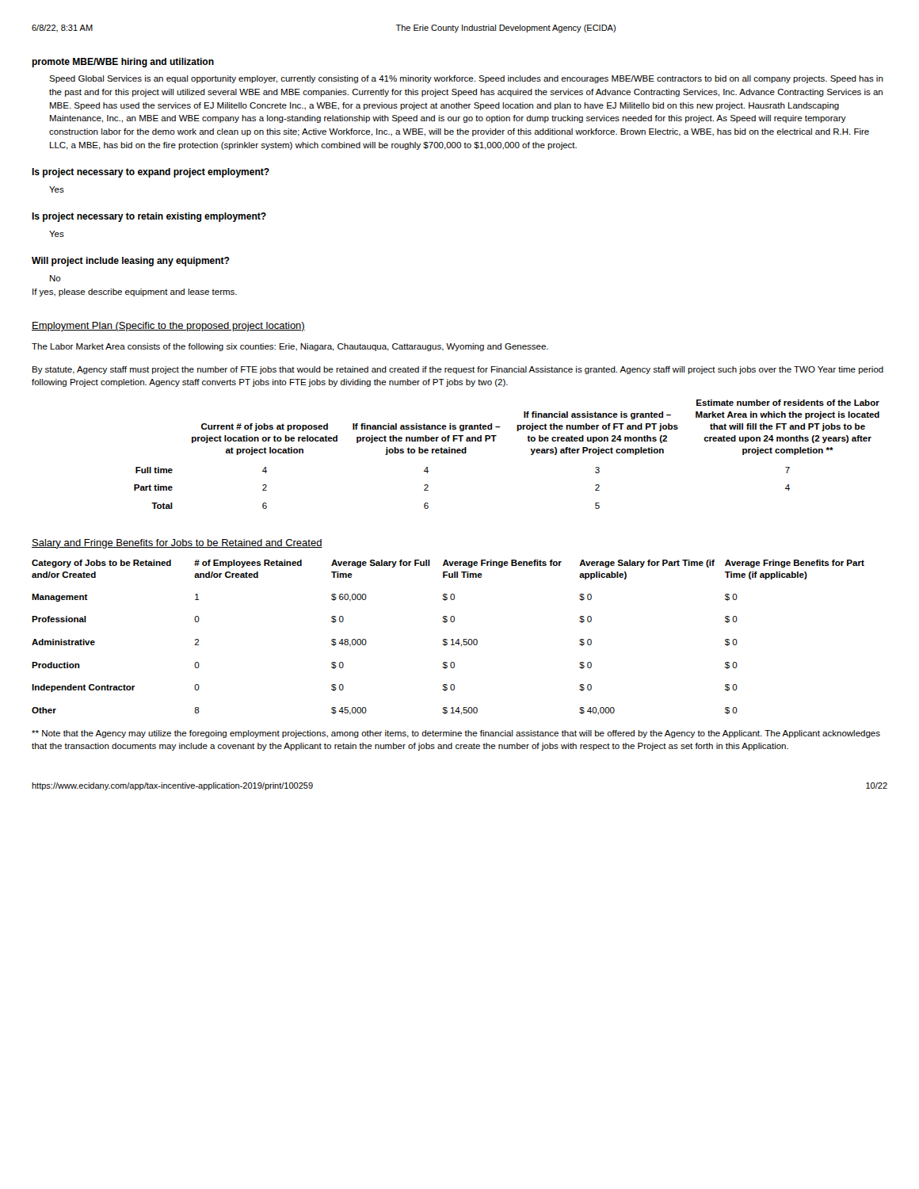6/8/22, 8:31 AM
The Erie County Industrial Development Agency (ECIDA)
promote MBE/WBE hiring and utilization
Speed Global Services is an equal opportunity employer, currently consisting of a 41% minority workforce. Speed includes and encourages MBE/WBE contractors to bid on all company projects. Speed has in the past and for this project will utilized several WBE and MBE companies. Currently for this project Speed has acquired the services of Advance Contracting Services, Inc. Advance Contracting Services is an MBE. Speed has used the services of EJ Militello Concrete Inc., a WBE, for a previous project at another Speed location and plan to have EJ Militello bid on this new project. Hausrath Landscaping Maintenance, Inc., an MBE and WBE company has a long-standing relationship with Speed and is our go to option for dump trucking services needed for this project. As Speed will require temporary construction labor for the demo work and clean up on this site; Active Workforce, Inc., a WBE, will be the provider of this additional workforce. Brown Electric, a WBE, has bid on the electrical and R.H. Fire LLC, a MBE, has bid on the fire protection (sprinkler system) which combined will be roughly $700,000 to $1,000,000 of the project.
Is project necessary to expand project employment?
Yes
Is project necessary to retain existing employment?
Yes
Will project include leasing any equipment?
No
If yes, please describe equipment and lease terms.
Employment Plan (Specific to the proposed project location)
The Labor Market Area consists of the following six counties: Erie, Niagara, Chautauqua, Cattaraugus, Wyoming and Genessee.
By statute, Agency staff must project the number of FTE jobs that would be retained and created if the request for Financial Assistance is granted. Agency staff will project such jobs over the TWO Year time period following Project completion. Agency staff converts PT jobs into FTE jobs by dividing the number of PT jobs by two (2).
| | Current # of jobs at proposed project location or to be relocated at project location | If financial assistance is granted – project the number of FT and PT jobs to be retained | If financial assistance is granted – project the number of FT and PT jobs to be created upon 24 months (2 years) after Project completion | Estimate number of residents of the Labor Market Area in which the project is located that will fill the FT and PT jobs to be created upon 24 months (2 years) after project completion ** |
| --- | --- | --- | --- | --- |
| Full time | 4 | 4 | 3 | 7 |
| Part time | 2 | 2 | 2 | 4 |
| Total | 6 | 6 | 5 | |
Salary and Fringe Benefits for Jobs to be Retained and Created
| Category of Jobs to be Retained and/or Created | # of Employees Retained and/or Created | Average Salary for Full Time | Average Fringe Benefits for Full Time | Average Salary for Part Time (if applicable) | Average Fringe Benefits for Part Time (if applicable) |
| --- | --- | --- | --- | --- | --- |
| Management | 1 | $ 60,000 | $ 0 | $ 0 | $ 0 |
| Professional | 0 | $ 0 | $ 0 | $ 0 | $ 0 |
| Administrative | 2 | $ 48,000 | $ 14,500 | $ 0 | $ 0 |
| Production | 0 | $ 0 | $ 0 | $ 0 | $ 0 |
| Independent Contractor | 0 | $ 0 | $ 0 | $ 0 | $ 0 |
| Other | 8 | $ 45,000 | $ 14,500 | $ 40,000 | $ 0 |
** Note that the Agency may utilize the foregoing employment projections, among other items, to determine the financial assistance that will be offered by the Agency to the Applicant. The Applicant acknowledges that the transaction documents may include a covenant by the Applicant to retain the number of jobs and create the number of jobs with respect to the Project as set forth in this Application.
https://www.ecidany.com/app/tax-incentive-application-2019/print/100259
10/22